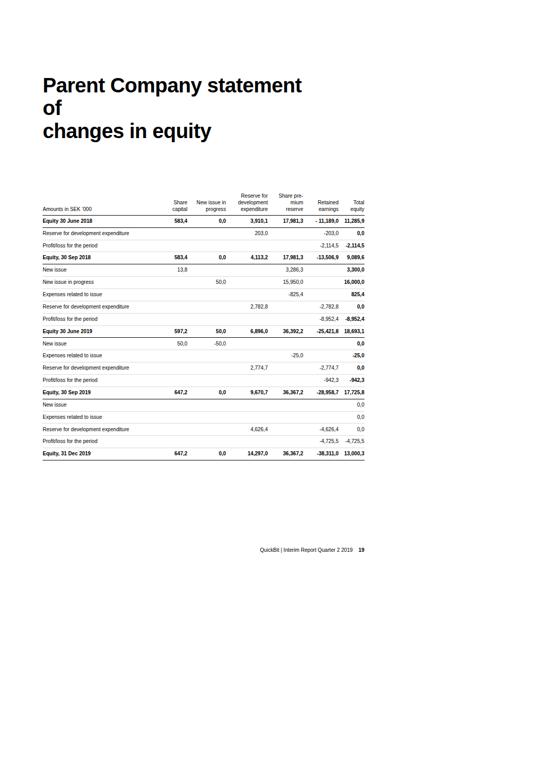Parent Company statement of
changes in equity
| | | | Reserve for | Share pre- | | |
| --- | --- | --- | --- | --- | --- | --- |
| | Share | New issue in | development | mium | Retained | Total |
| Amounts in SEK ‘000 | capital | progress | expenditure | reserve | earnings | equity |
| Equity 30 June 2018 | 583,4 | 0,0 | 3,910,1 | 17,981,3 | - 11,189,0 | 11,285,9 |
| Reserve for development expenditure | | | 203,0 | | -203,0 | 0,0 |
| Profit/loss for the period | | | | | -2,114,5 | -2,114,5 |
| Equity, 30 Sep 2018 | 583,4 | 0,0 | 4,113,2 | 17,981,3 | -13,506,9 | 9,089,6 |
| New issue | 13,8 | | | 3,286,3 | | 3,300,0 |
| New issue in progress | | 50,0 | | 15,950,0 | | 16,000,0 |
| Expenses related to issue | | | | -825,4 | | 825,4 |
| Reserve for development expenditure | | | 2,782,8 | | -2,782,8 | 0,0 |
| Profit/loss for the period | | | | | -8,952,4 | -8,952,4 |
| Equity 30 June 2019 | 597,2 | 50,0 | 6,896,0 | 36,392,2 | -25,421,8 | 18,693,1 |
| New issue | 50,0 | -50,0 | | | | 0,0 |
| Expenses related to issue | | | | -25,0 | | -25,0 |
| Reserve for development expenditure | | | 2,774,7 | | -2,774,7 | 0,0 |
| Profit/loss for the period | | | | | -942,3 | -942,3 |
| Equity, 30 Sep 2019 | 647,2 | 0,0 | 9,670,7 | 36,367,2 | -28,958,7 | 17,725,8 |
| New issue | | | | | | 0,0 |
| Expenses related to issue | | | | | | 0,0 |
| Reserve for development expenditure | | | 4,626,4 | | -4,626,4 | 0,0 |
| Profit/loss for the period | | | | | -4,725,5 | -4,725,5 |
| Equity, 31 Dec 2019 | 647,2 | 0,0 | 14,297,0 | 36,367,2 | -38,311,0 | 13,000,3 |
QuickBit | Interim Report Quarter 2 201919